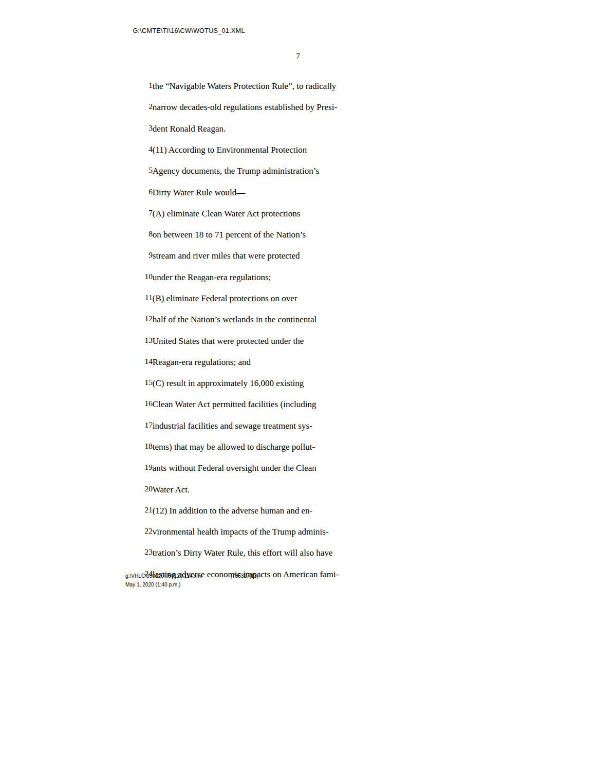G:\CMTE\TI\16\CW\WOTUS_01.XML
7
| 1 | the “Navigable Waters Protection Rule”, to radically |
| 2 | narrow decades-old regulations established by Presi- |
| 3 | dent Ronald Reagan. |
| 4 | (11) According to Environmental Protection |
| 5 | Agency documents, the Trump administration’s |
| 6 | Dirty Water Rule would— |
| 7 | (A) eliminate Clean Water Act protections |
| 8 | on between 18 to 71 percent of the Nation’s |
| 9 | stream and river miles that were protected |
| 10 | under the Reagan-era regulations; |
| 11 | (B) eliminate Federal protections on over |
| 12 | half of the Nation’s wetlands in the continental |
| 13 | United States that were protected under the |
| 14 | Reagan-era regulations; and |
| 15 | (C) result in approximately 16,000 existing |
| 16 | Clean Water Act permitted facilities (including |
| 17 | industrial facilities and sewage treatment sys- |
| 18 | tems) that may be allowed to discharge pollut- |
| 19 | ants without Federal oversight under the Clean |
| 20 | Water Act. |
| 21 | (12) In addition to the adverse human and en- |
| 22 | vironmental health impacts of the Trump adminis- |
| 23 | tration’s Dirty Water Rule, this effort will also have |
| 24 | lasting adverse economic impacts on American fami- |
g:\VHLC\050120\050120.114.xml (755327|13) May 1, 2020 (1:40 p.m.)